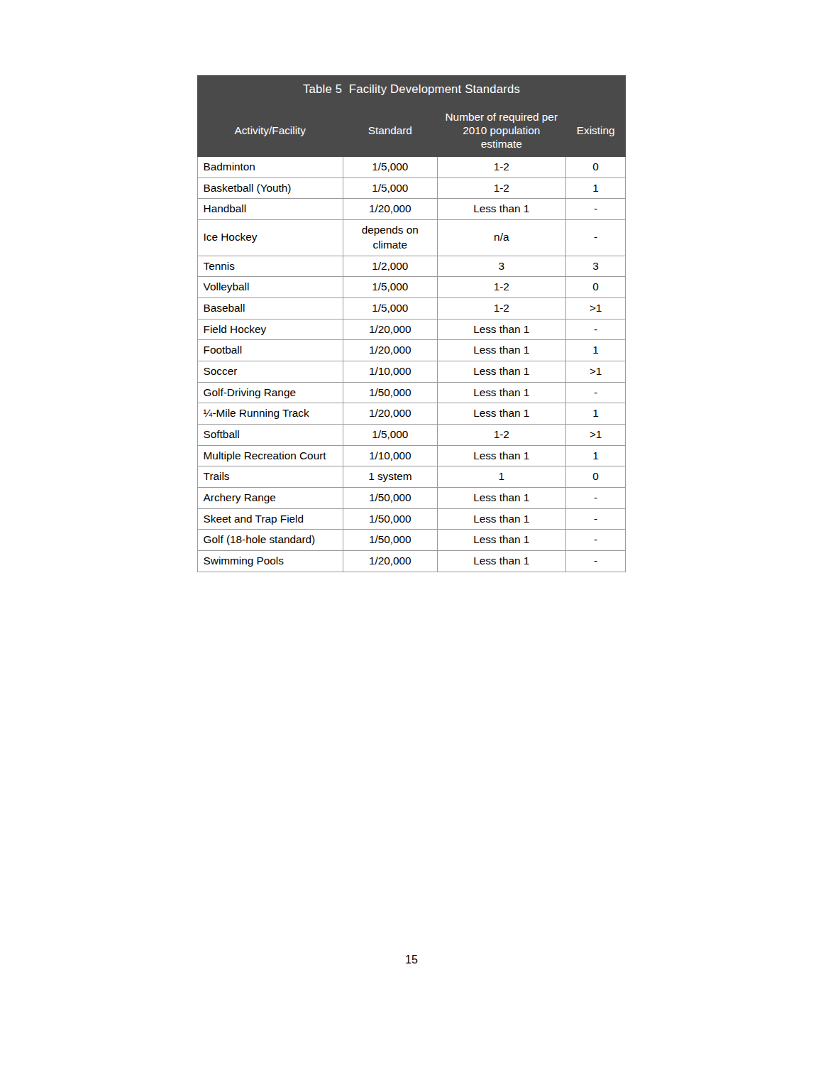Table 5 Facility Development Standards
| Activity/Facility | Standard | Number of required per 2010 population estimate | Existing |
| --- | --- | --- | --- |
| Badminton | 1/5,000 | 1-2 | 0 |
| Basketball (Youth) | 1/5,000 | 1-2 | 1 |
| Handball | 1/20,000 | Less than 1 | - |
| Ice Hockey | depends on climate | n/a | - |
| Tennis | 1/2,000 | 3 | 3 |
| Volleyball | 1/5,000 | 1-2 | 0 |
| Baseball | 1/5,000 | 1-2 | >1 |
| Field Hockey | 1/20,000 | Less than 1 | - |
| Football | 1/20,000 | Less than 1 | 1 |
| Soccer | 1/10,000 | Less than 1 | >1 |
| Golf-Driving Range | 1/50,000 | Less than 1 | - |
| ¼-Mile Running Track | 1/20,000 | Less than 1 | 1 |
| Softball | 1/5,000 | 1-2 | >1 |
| Multiple Recreation Court | 1/10,000 | Less than 1 | 1 |
| Trails | 1 system | 1 | 0 |
| Archery Range | 1/50,000 | Less than 1 | - |
| Skeet and Trap Field | 1/50,000 | Less than 1 | - |
| Golf (18-hole standard) | 1/50,000 | Less than 1 | - |
| Swimming Pools | 1/20,000 | Less than 1 | - |
15